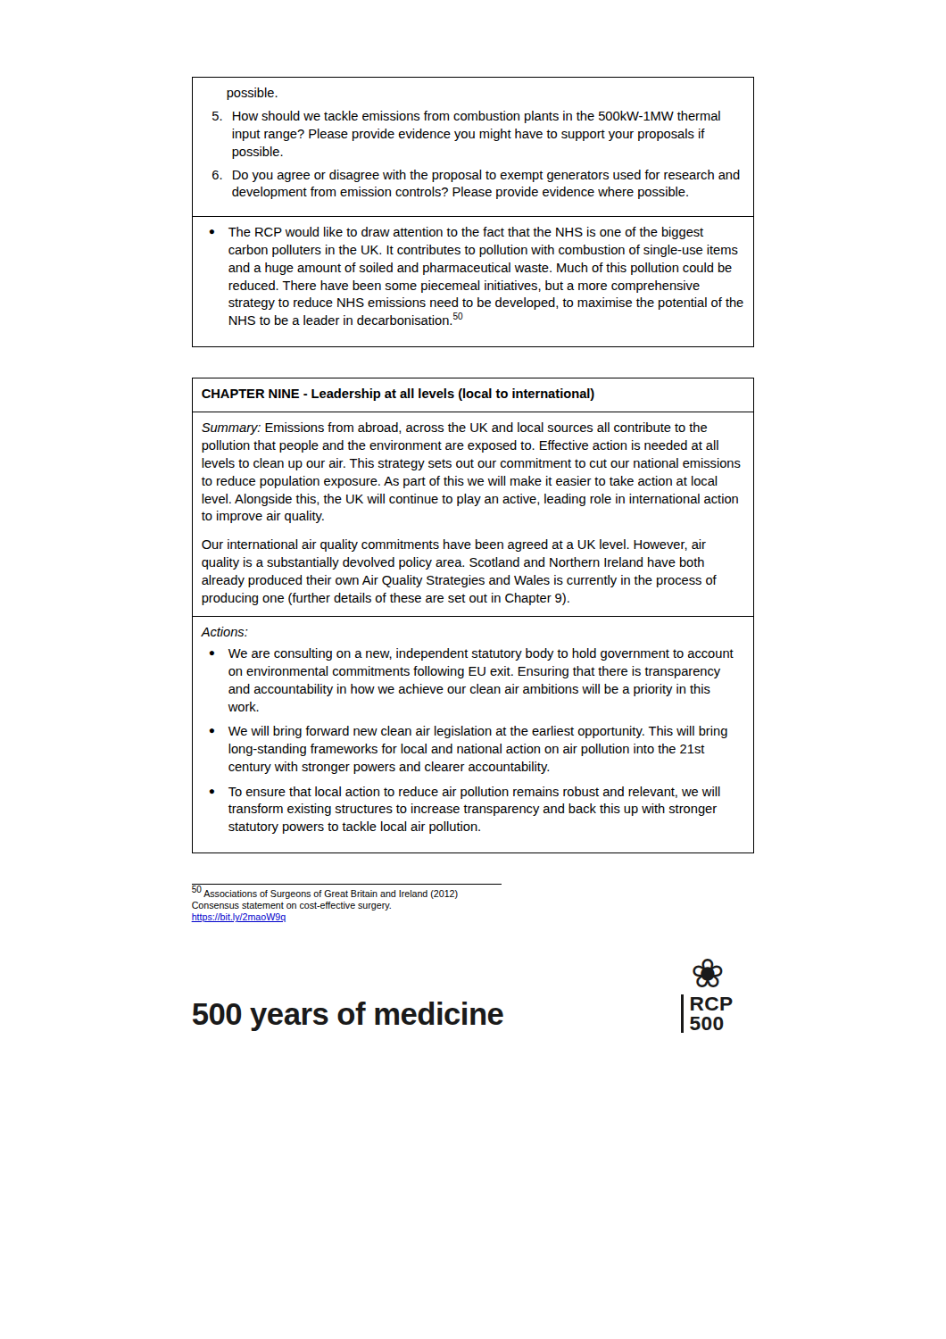| possible. How should we tackle emissions from combustion plants in the 500kW-1MW thermal input range? Please provide evidence you might have to support your proposals if possible. Do you agree or disagree with the proposal to exempt generators used for research and development from emission controls? Please provide evidence where possible. |
| The RCP would like to draw attention to the fact that the NHS is one of the biggest carbon polluters in the UK. It contributes to pollution with combustion of single-use items and a huge amount of soiled and pharmaceutical waste. Much of this pollution could be reduced. There have been some piecemeal initiatives, but a more comprehensive strategy to reduce NHS emissions need to be developed, to maximise the potential of the NHS to be a leader in decarbonisation. 50 |
| CHAPTER NINE - Leadership at all levels (local to international) |
| Summary: Emissions from abroad, across the UK and local sources all contribute to the pollution that people and the environment are exposed to. Effective action is needed at all levels to clean up our air. This strategy sets out our commitment to cut our national emissions to reduce population exposure. As part of this we will make it easier to take action at local level. Alongside this, the UK will continue to play an active, leading role in international action to improve air quality. Our international air quality commitments have been agreed at a UK level. However, air quality is a substantially devolved policy area. Scotland and Northern Ireland have both already produced their own Air Quality Strategies and Wales is currently in the process of producing one (further details of these are set out in Chapter 9). |
| Actions: We are consulting on a new, independent statutory body to hold government to account on environmental commitments following EU exit. Ensuring that there is transparency and accountability in how we achieve our clean air ambitions will be a priority in this work. We will bring forward new clean air legislation at the earliest opportunity. This will bring long-standing frameworks for local and national action on air pollution into the 21st century with stronger powers and clearer accountability. To ensure that local action to reduce air pollution remains robust and relevant, we will transform existing structures to increase transparency and back this up with stronger statutory powers to tackle local air pollution. |
50 Associations of Surgeons of Great Britain and Ireland (2012) Consensus statement on cost-effective surgery.
https://bit.ly/2maoW9q
500 years of medicine
❀
RCP
500